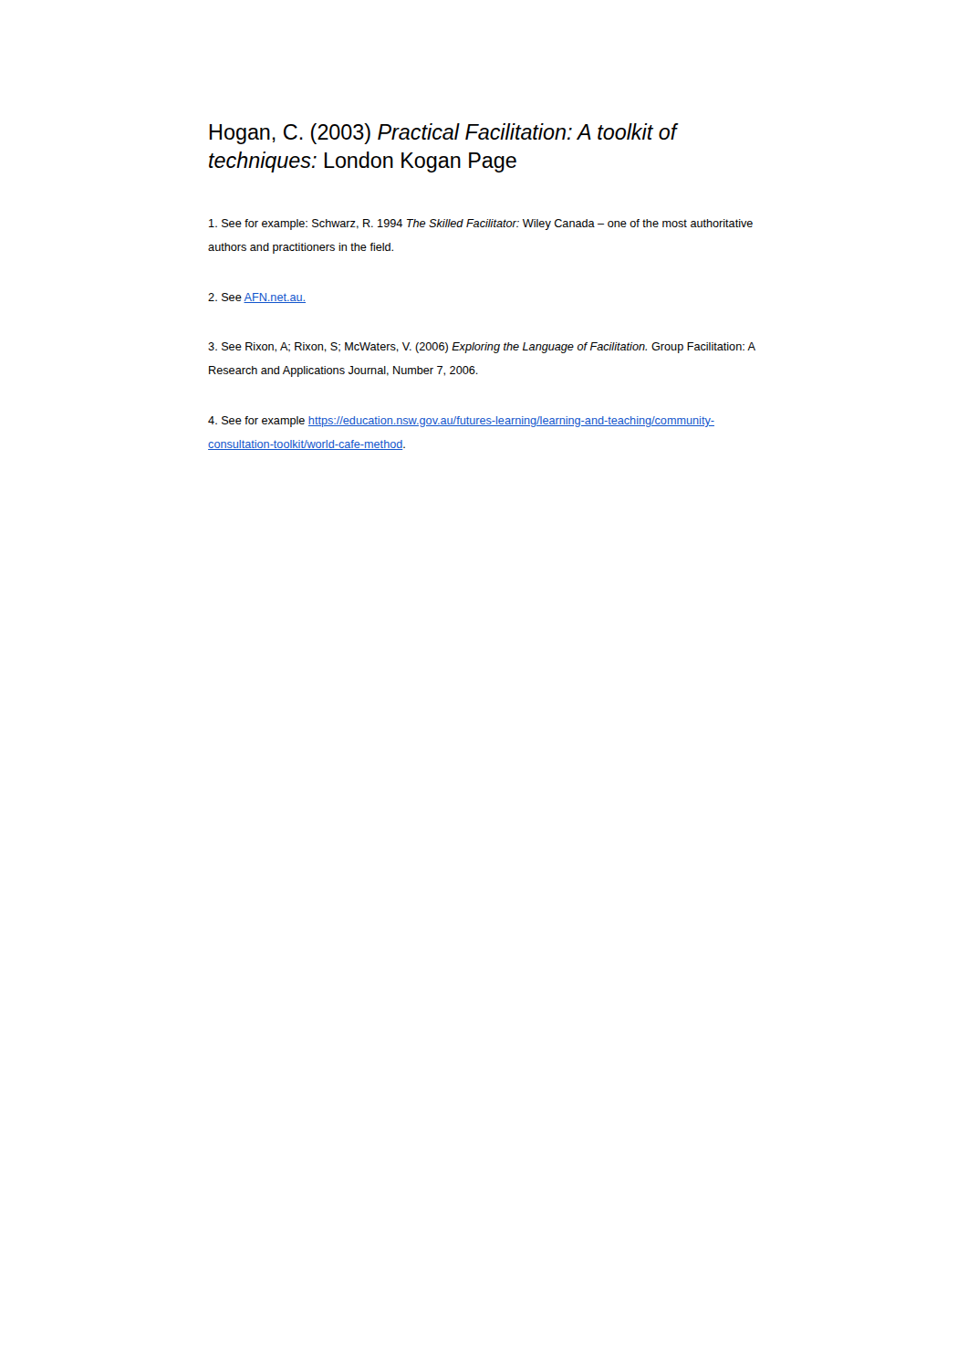Hogan, C. (2003) Practical Facilitation: A toolkit of techniques: London Kogan Page
1. See for example: Schwarz, R. 1994 The Skilled Facilitator: Wiley Canada – one of the most authoritative authors and practitioners in the field.
2. See AFN.net.au.
3. See Rixon, A; Rixon, S; McWaters, V. (2006) Exploring the Language of Facilitation. Group Facilitation: A Research and Applications Journal, Number 7, 2006.
4. See for example https://education.nsw.gov.au/futures-learning/learning-and-teaching/community-consultation-toolkit/world-cafe-method.